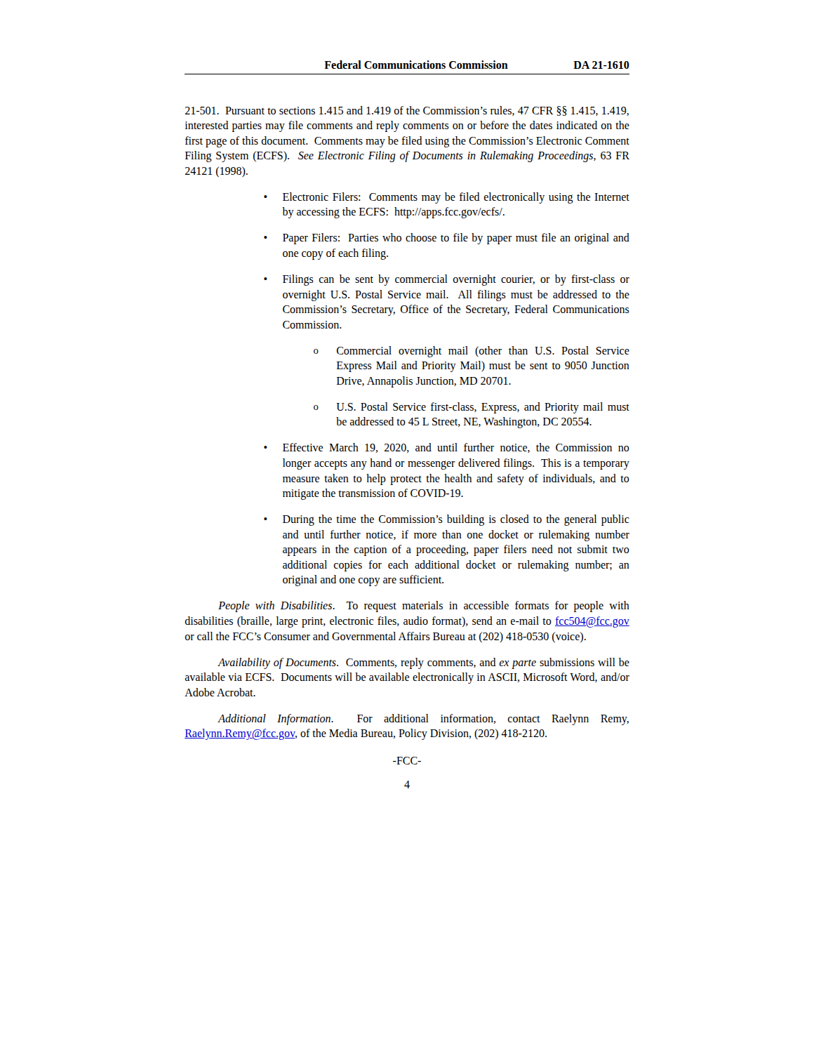Federal Communications Commission
DA 21-1610
21-501. Pursuant to sections 1.415 and 1.419 of the Commission’s rules, 47 CFR §§ 1.415, 1.419, interested parties may file comments and reply comments on or before the dates indicated on the first page of this document. Comments may be filed using the Commission’s Electronic Comment Filing System (ECFS). See Electronic Filing of Documents in Rulemaking Proceedings, 63 FR 24121 (1998).
Electronic Filers: Comments may be filed electronically using the Internet by accessing the ECFS: http://apps.fcc.gov/ecfs/.
Paper Filers: Parties who choose to file by paper must file an original and one copy of each filing.
Filings can be sent by commercial overnight courier, or by first-class or overnight U.S. Postal Service mail. All filings must be addressed to the Commission’s Secretary, Office of the Secretary, Federal Communications Commission.
Commercial overnight mail (other than U.S. Postal Service Express Mail and Priority Mail) must be sent to 9050 Junction Drive, Annapolis Junction, MD 20701.
U.S. Postal Service first-class, Express, and Priority mail must be addressed to 45 L Street, NE, Washington, DC 20554.
Effective March 19, 2020, and until further notice, the Commission no longer accepts any hand or messenger delivered filings. This is a temporary measure taken to help protect the health and safety of individuals, and to mitigate the transmission of COVID-19.
During the time the Commission’s building is closed to the general public and until further notice, if more than one docket or rulemaking number appears in the caption of a proceeding, paper filers need not submit two additional copies for each additional docket or rulemaking number; an original and one copy are sufficient.
People with Disabilities. To request materials in accessible formats for people with disabilities (braille, large print, electronic files, audio format), send an e-mail to fcc504@fcc.gov or call the FCC’s Consumer and Governmental Affairs Bureau at (202) 418-0530 (voice).
Availability of Documents. Comments, reply comments, and ex parte submissions will be available via ECFS. Documents will be available electronically in ASCII, Microsoft Word, and/or Adobe Acrobat.
Additional Information. For additional information, contact Raelynn Remy, Raelynn.Remy@fcc.gov, of the Media Bureau, Policy Division, (202) 418-2120.
-FCC-
4